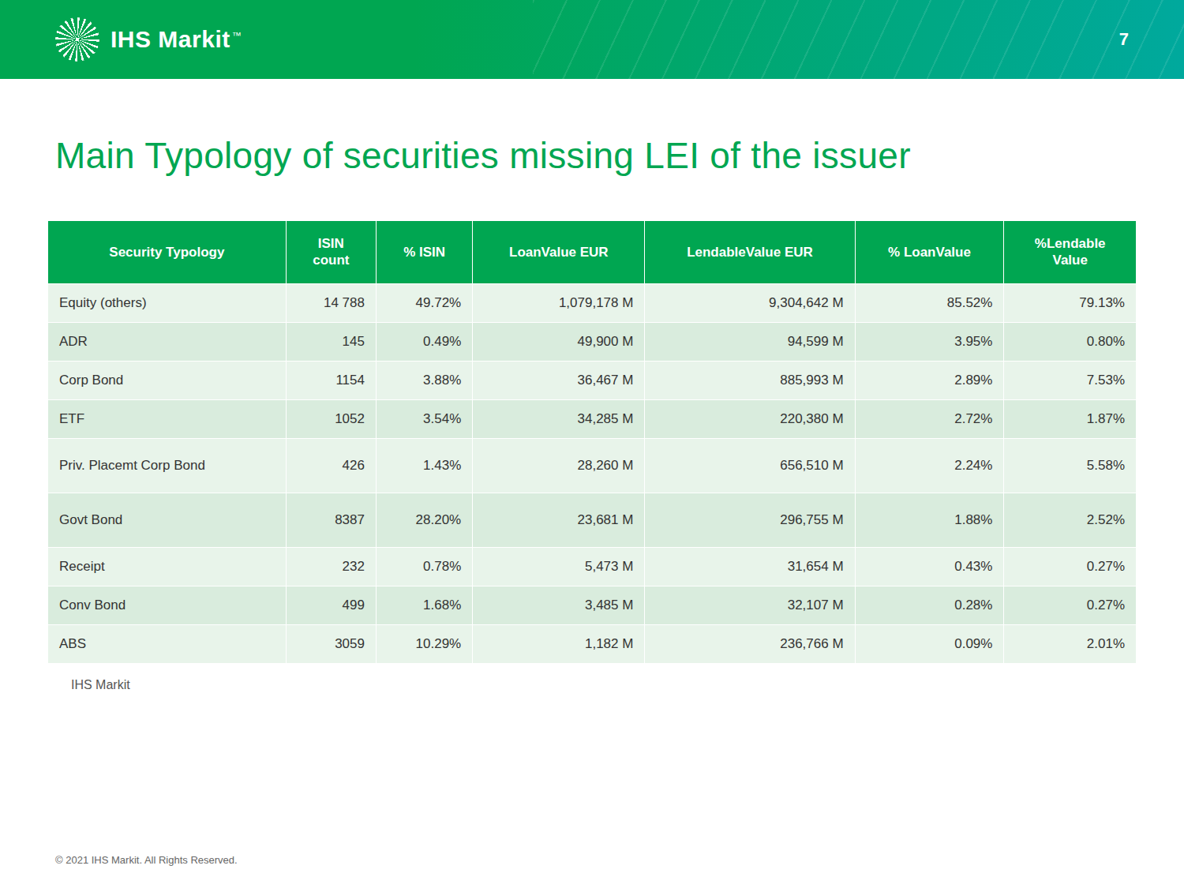IHS Markit™
7
Main Typology of securities missing LEI of the issuer
| Security Typology | ISIN count | % ISIN | LoanValue EUR | LendableValue EUR | % LoanValue | %Lendable Value |
| --- | --- | --- | --- | --- | --- | --- |
| Equity (others) | 14 788 | 49.72% | 1,079,178 M | 9,304,642 M | 85.52% | 79.13% |
| ADR | 145 | 0.49% | 49,900 M | 94,599 M | 3.95% | 0.80% |
| Corp Bond | 1154 | 3.88% | 36,467 M | 885,993 M | 2.89% | 7.53% |
| ETF | 1052 | 3.54% | 34,285 M | 220,380 M | 2.72% | 1.87% |
| Priv. Placemt Corp Bond | 426 | 1.43% | 28,260 M | 656,510 M | 2.24% | 5.58% |
| Govt Bond | 8387 | 28.20% | 23,681 M | 296,755 M | 1.88% | 2.52% |
| Receipt | 232 | 0.78% | 5,473 M | 31,654 M | 0.43% | 0.27% |
| Conv Bond | 499 | 1.68% | 3,485 M | 32,107 M | 0.28% | 0.27% |
| ABS | 3059 | 10.29% | 1,182 M | 236,766 M | 0.09% | 2.01% |
IHS Markit
© 2021 IHS Markit. All Rights Reserved.